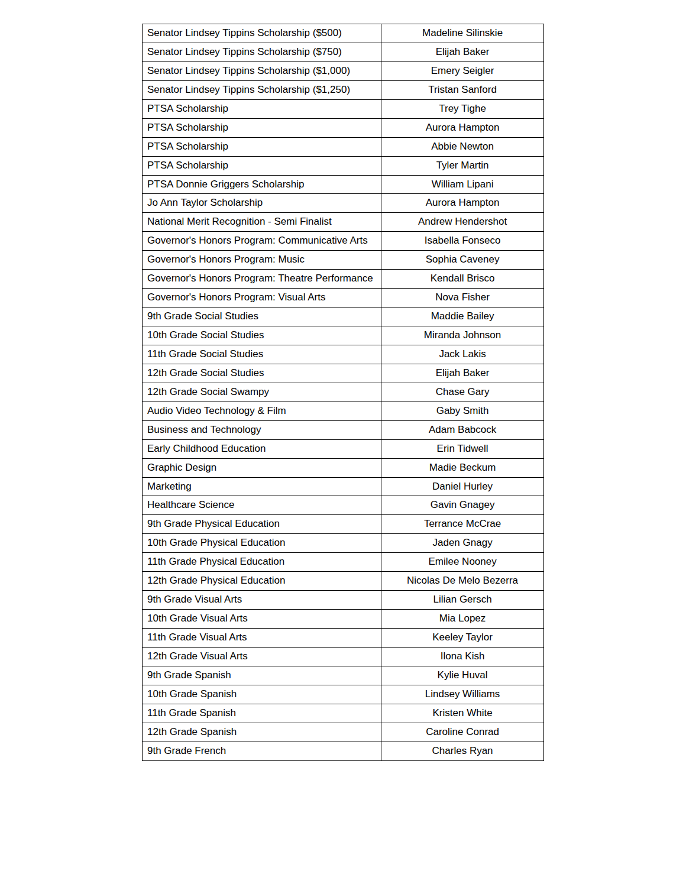| Senator Lindsey Tippins Scholarship ($500) | Madeline Silinskie |
| Senator Lindsey Tippins Scholarship ($750) | Elijah Baker |
| Senator Lindsey Tippins Scholarship ($1,000) | Emery Seigler |
| Senator Lindsey Tippins Scholarship ($1,250) | Tristan Sanford |
| PTSA Scholarship | Trey Tighe |
| PTSA Scholarship | Aurora Hampton |
| PTSA Scholarship | Abbie Newton |
| PTSA Scholarship | Tyler Martin |
| PTSA Donnie Griggers Scholarship | William Lipani |
| Jo Ann Taylor Scholarship | Aurora Hampton |
| National Merit Recognition - Semi Finalist | Andrew Hendershot |
| Governor's Honors Program: Communicative Arts | Isabella Fonseco |
| Governor's Honors Program: Music | Sophia Caveney |
| Governor's Honors Program: Theatre Performance | Kendall Brisco |
| Governor's Honors Program: Visual Arts | Nova Fisher |
| 9th Grade Social Studies | Maddie Bailey |
| 10th Grade Social Studies | Miranda Johnson |
| 11th Grade Social Studies | Jack Lakis |
| 12th Grade Social Studies | Elijah Baker |
| 12th Grade Social Swampy | Chase Gary |
| Audio Video Technology & Film | Gaby Smith |
| Business and Technology | Adam Babcock |
| Early Childhood Education | Erin Tidwell |
| Graphic Design | Madie Beckum |
| Marketing | Daniel Hurley |
| Healthcare Science | Gavin Gnagey |
| 9th Grade Physical Education | Terrance McCrae |
| 10th Grade Physical Education | Jaden Gnagy |
| 11th Grade Physical Education | Emilee Nooney |
| 12th Grade Physical Education | Nicolas De Melo Bezerra |
| 9th Grade Visual Arts | Lilian Gersch |
| 10th Grade Visual Arts | Mia Lopez |
| 11th Grade Visual Arts | Keeley Taylor |
| 12th Grade Visual Arts | Ilona Kish |
| 9th Grade Spanish | Kylie Huval |
| 10th Grade Spanish | Lindsey Williams |
| 11th Grade Spanish | Kristen White |
| 12th Grade Spanish | Caroline Conrad |
| 9th Grade French | Charles Ryan |